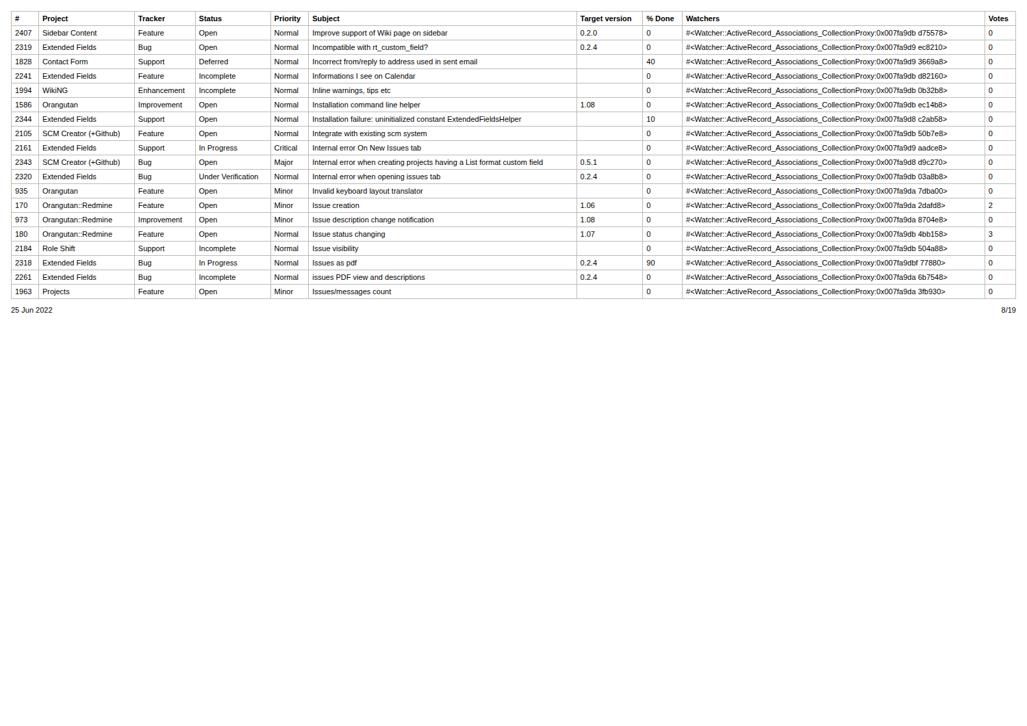| # | Project | Tracker | Status | Priority | Subject | Target version | % Done | Watchers | Votes |
| --- | --- | --- | --- | --- | --- | --- | --- | --- | --- |
| 2407 | Sidebar Content | Feature | Open | Normal | Improve support of Wiki page on sidebar | 0.2.0 | 0 | #<Watcher::ActiveRecord_Associations_CollectionProxy:0x007fa9db d75578> | 0 |
| 2319 | Extended Fields | Bug | Open | Normal | Incompatible with rt_custom_field? | 0.2.4 | 0 | #<Watcher::ActiveRecord_Associations_CollectionProxy:0x007fa9d9 ec8210> | 0 |
| 1828 | Contact Form | Support | Deferred | Normal | Incorrect from/reply to address used in sent email | | 40 | #<Watcher::ActiveRecord_Associations_CollectionProxy:0x007fa9d9 3669a8> | 0 |
| 2241 | Extended Fields | Feature | Incomplete | Normal | Informations I see on Calendar | | 0 | #<Watcher::ActiveRecord_Associations_CollectionProxy:0x007fa9db d82160> | 0 |
| 1994 | WikiNG | Enhancement | Incomplete | Normal | Inline warnings, tips etc | | 0 | #<Watcher::ActiveRecord_Associations_CollectionProxy:0x007fa9db 0b32b8> | 0 |
| 1586 | Orangutan | Improvement | Open | Normal | Installation command line helper | 1.08 | 0 | #<Watcher::ActiveRecord_Associations_CollectionProxy:0x007fa9db ec14b8> | 0 |
| 2344 | Extended Fields | Support | Open | Normal | Installation failure: uninitialized constant ExtendedFieldsHelper | | 10 | #<Watcher::ActiveRecord_Associations_CollectionProxy:0x007fa9d8 c2ab58> | 0 |
| 2105 | SCM Creator (+Github) | Feature | Open | Normal | Integrate with existing scm system | | 0 | #<Watcher::ActiveRecord_Associations_CollectionProxy:0x007fa9db 50b7e8> | 0 |
| 2161 | Extended Fields | Support | In Progress | Critical | Internal error On New Issues tab | | 0 | #<Watcher::ActiveRecord_Associations_CollectionProxy:0x007fa9d9 aadce8> | 0 |
| 2343 | SCM Creator (+Github) | Bug | Open | Major | Internal error when creating projects having a List format custom field | 0.5.1 | 0 | #<Watcher::ActiveRecord_Associations_CollectionProxy:0x007fa9d8 d9c270> | 0 |
| 2320 | Extended Fields | Bug | Under Verification | Normal | Internal error when opening issues tab | 0.2.4 | 0 | #<Watcher::ActiveRecord_Associations_CollectionProxy:0x007fa9db 03a8b8> | 0 |
| 935 | Orangutan | Feature | Open | Minor | Invalid keyboard layout translator | | 0 | #<Watcher::ActiveRecord_Associations_CollectionProxy:0x007fa9da 7dba00> | 0 |
| 170 | Orangutan::Redmine | Feature | Open | Minor | Issue creation | 1.06 | 0 | #<Watcher::ActiveRecord_Associations_CollectionProxy:0x007fa9da 2dafd8> | 2 |
| 973 | Orangutan::Redmine | Improvement | Open | Minor | Issue description change notification | 1.08 | 0 | #<Watcher::ActiveRecord_Associations_CollectionProxy:0x007fa9da 8704e8> | 0 |
| 180 | Orangutan::Redmine | Feature | Open | Normal | Issue status changing | 1.07 | 0 | #<Watcher::ActiveRecord_Associations_CollectionProxy:0x007fa9db 4bb158> | 3 |
| 2184 | Role Shift | Support | Incomplete | Normal | Issue visibility | | 0 | #<Watcher::ActiveRecord_Associations_CollectionProxy:0x007fa9db 504a88> | 0 |
| 2318 | Extended Fields | Bug | In Progress | Normal | Issues as pdf | 0.2.4 | 90 | #<Watcher::ActiveRecord_Associations_CollectionProxy:0x007fa9dbf 77880> | 0 |
| 2261 | Extended Fields | Bug | Incomplete | Normal | issues PDF view and descriptions | 0.2.4 | 0 | #<Watcher::ActiveRecord_Associations_CollectionProxy:0x007fa9da 6b7548> | 0 |
| 1963 | Projects | Feature | Open | Minor | Issues/messages count | | 0 | #<Watcher::ActiveRecord_Associations_CollectionProxy:0x007fa9da 3fb930> | 0 |
25 Jun 2022 8/19